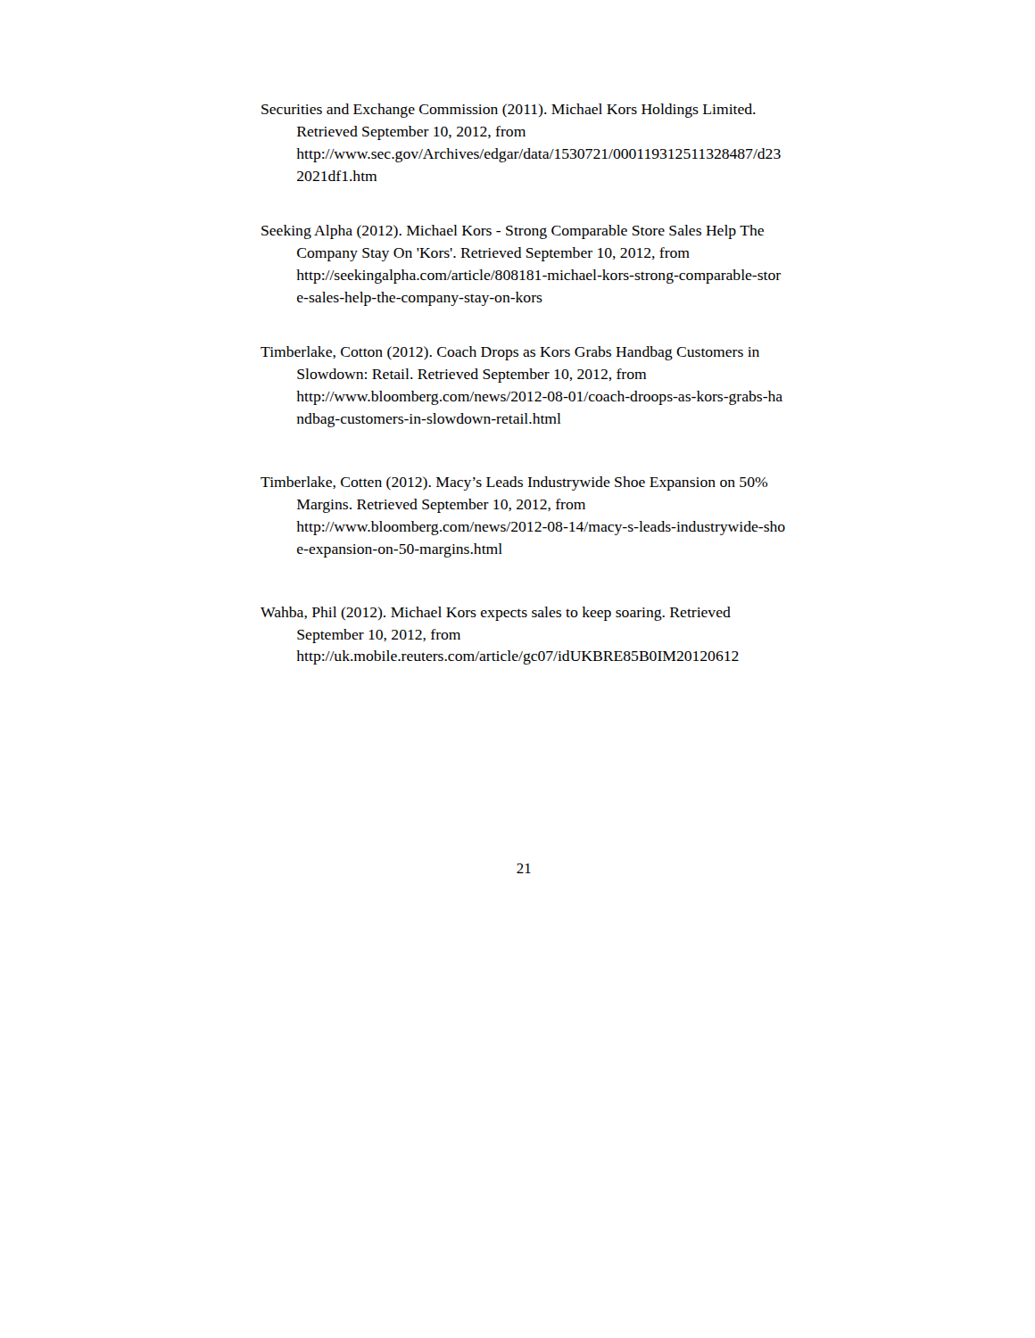Securities and Exchange Commission (2011). Michael Kors Holdings Limited. Retrieved September 10, 2012, from http://www.sec.gov/Archives/edgar/data/1530721/000119312511328487/d232021df1.htm
Seeking Alpha (2012). Michael Kors - Strong Comparable Store Sales Help The Company Stay On 'Kors'. Retrieved September 10, 2012, from http://seekingalpha.com/article/808181-michael-kors-strong-comparable-store-sales-help-the-company-stay-on-kors
Timberlake, Cotton (2012). Coach Drops as Kors Grabs Handbag Customers in Slowdown: Retail. Retrieved September 10, 2012, from http://www.bloomberg.com/news/2012-08-01/coach-droops-as-kors-grabs-handbag-customers-in-slowdown-retail.html
Timberlake, Cotten (2012). Macy’s Leads Industrywide Shoe Expansion on 50% Margins. Retrieved September 10, 2012, from http://www.bloomberg.com/news/2012-08-14/macy-s-leads-industrywide-shoe-expansion-on-50-margins.html
Wahba, Phil (2012). Michael Kors expects sales to keep soaring. Retrieved September 10, 2012, from http://uk.mobile.reuters.com/article/gc07/idUKBRE85B0IM20120612
21